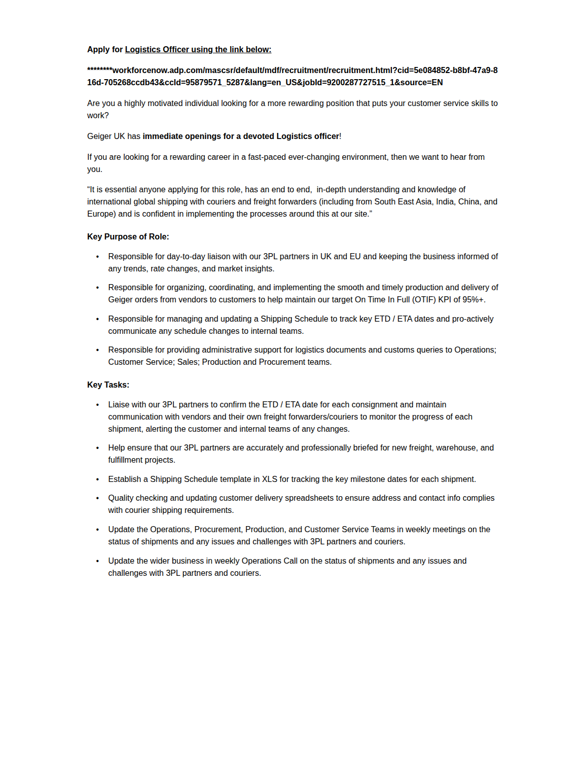Apply for Logistics Officer using the link below:
********workforcenow.adp.com/mascsr/default/mdf/recruitment/recruitment.html?cid=5e084852-b8bf-47a9-816d-705268ccdb43&ccId=95879571_5287&lang=en_US&jobId=9200287727515_1&source=EN
Are you a highly motivated individual looking for a more rewarding position that puts your customer service skills to work?
Geiger UK has immediate openings for a devoted Logistics officer!
If you are looking for a rewarding career in a fast-paced ever-changing environment, then we want to hear from you.
“It is essential anyone applying for this role, has an end to end, in-depth understanding and knowledge of international global shipping with couriers and freight forwarders (including from South East Asia, India, China, and Europe) and is confident in implementing the processes around this at our site.”
Key Purpose of Role:
Responsible for day-to-day liaison with our 3PL partners in UK and EU and keeping the business informed of any trends, rate changes, and market insights.
Responsible for organizing, coordinating, and implementing the smooth and timely production and delivery of Geiger orders from vendors to customers to help maintain our target On Time In Full (OTIF) KPI of 95%+.
Responsible for managing and updating a Shipping Schedule to track key ETD / ETA dates and pro-actively communicate any schedule changes to internal teams.
Responsible for providing administrative support for logistics documents and customs queries to Operations; Customer Service; Sales; Production and Procurement teams.
Key Tasks:
Liaise with our 3PL partners to confirm the ETD / ETA date for each consignment and maintain communication with vendors and their own freight forwarders/couriers to monitor the progress of each shipment, alerting the customer and internal teams of any changes.
Help ensure that our 3PL partners are accurately and professionally briefed for new freight, warehouse, and fulfillment projects.
Establish a Shipping Schedule template in XLS for tracking the key milestone dates for each shipment.
Quality checking and updating customer delivery spreadsheets to ensure address and contact info complies with courier shipping requirements.
Update the Operations, Procurement, Production, and Customer Service Teams in weekly meetings on the status of shipments and any issues and challenges with 3PL partners and couriers.
Update the wider business in weekly Operations Call on the status of shipments and any issues and challenges with 3PL partners and couriers.